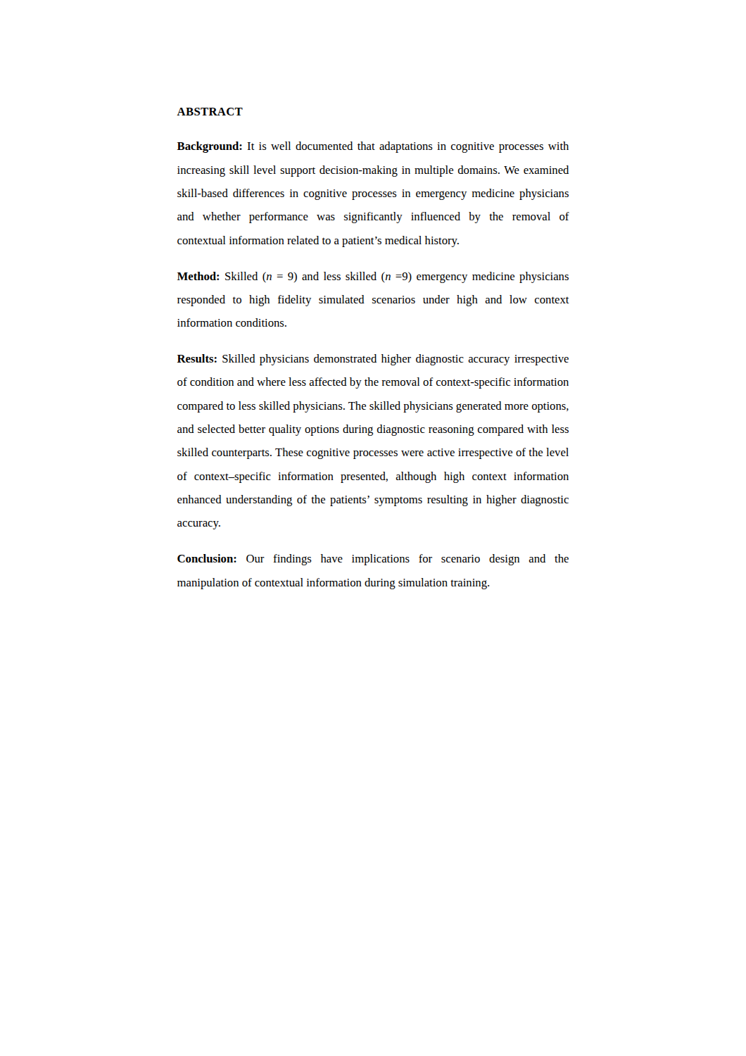ABSTRACT
Background: It is well documented that adaptations in cognitive processes with increasing skill level support decision-making in multiple domains. We examined skill-based differences in cognitive processes in emergency medicine physicians and whether performance was significantly influenced by the removal of contextual information related to a patient’s medical history.
Method: Skilled (n = 9) and less skilled (n =9) emergency medicine physicians responded to high fidelity simulated scenarios under high and low context information conditions.
Results: Skilled physicians demonstrated higher diagnostic accuracy irrespective of condition and where less affected by the removal of context-specific information compared to less skilled physicians. The skilled physicians generated more options, and selected better quality options during diagnostic reasoning compared with less skilled counterparts. These cognitive processes were active irrespective of the level of context–specific information presented, although high context information enhanced understanding of the patients’ symptoms resulting in higher diagnostic accuracy.
Conclusion: Our findings have implications for scenario design and the manipulation of contextual information during simulation training.